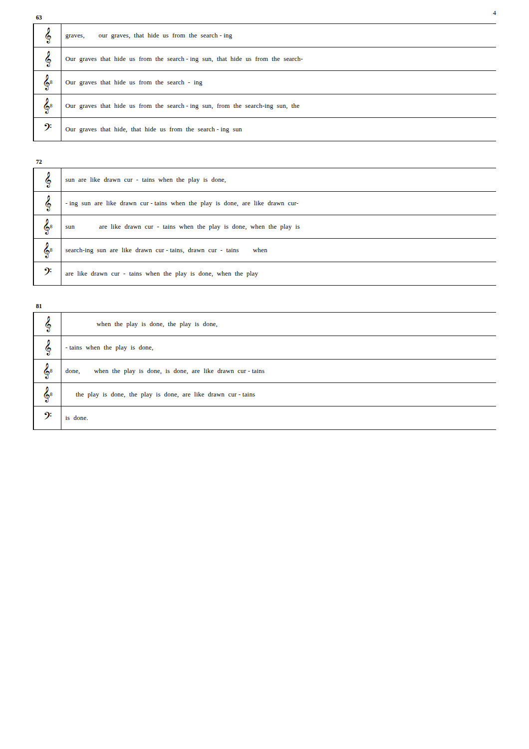4
63
𝄞
graves, our graves, that hide us from the search - ing
𝄞
Our graves that hide us from the search - ing sun, that hide us from the search-
𝄞8
Our graves that hide us from the search - ing
𝄞8
Our graves that hide us from the search - ing sun, from the search-ing sun, the
𝄢
Our graves that hide, that hide us from the search - ing sun
72
𝄞
sun are like drawn cur - tains when the play is done,
𝄞
- ing sun are like drawn cur - tains when the play is done, are like drawn cur-
𝄞8
sun are like drawn cur - tains when the play is done, when the play is
𝄞8
search-ing sun are like drawn cur - tains, drawn cur - tains when
𝄢
are like drawn cur - tains when the play is done, when the play
81
𝄞
when the play is done, the play is done,
𝄞
- tains when the play is done,
𝄞8
done, when the play is done, is done, are like drawn cur - tains
𝄞8
the play is done, the play is done, are like drawn cur - tains
𝄢
is done.
End of page 4.